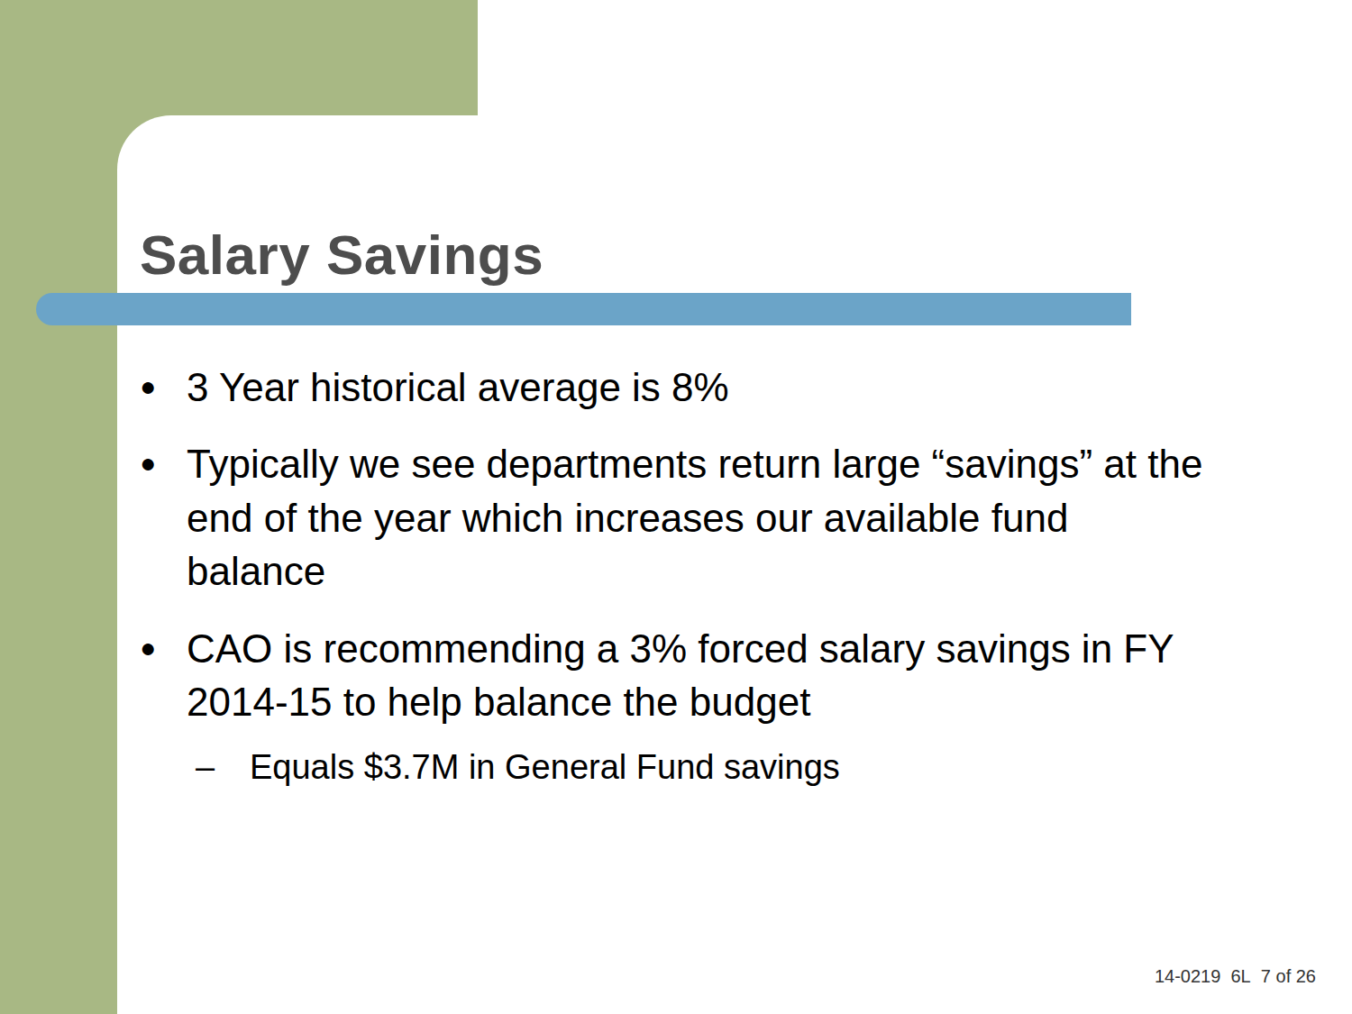Salary Savings
3 Year historical average is 8%
Typically we see departments return large “savings” at the end of the year which increases our available fund balance
CAO is recommending a 3% forced salary savings in FY 2014-15 to help balance the budget
Equals $3.7M in General Fund savings
14-0219 6L 7 of 26